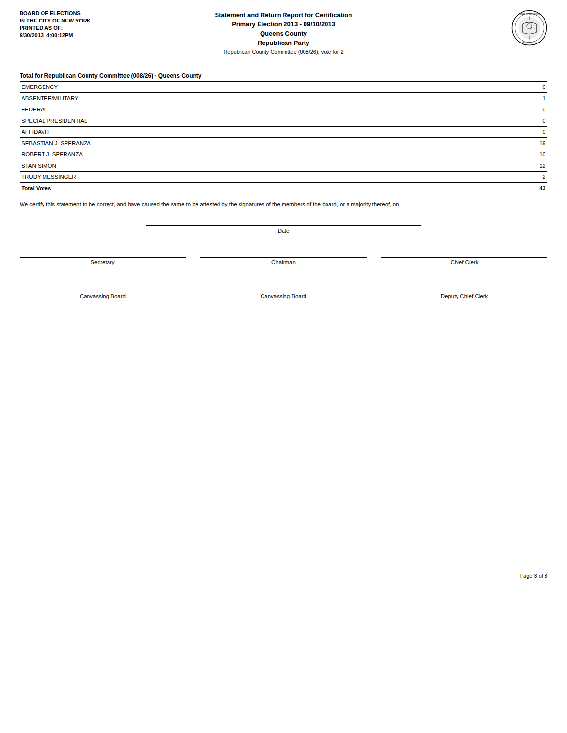BOARD OF ELECTIONS
IN THE CITY OF NEW YORK
PRINTED AS OF:
9/30/2013 4:00:12PM
Statement and Return Report for Certification
Primary Election 2013 - 09/10/2013
Queens County
Republican Party
Republican County Committee (008/26), vote for 2
BOARD OF ELECTIONS NEW YORK CITY
Total for Republican County Committee (008/26) - Queens County
| EMERGENCY | 0 |
| ABSENTEE/MILITARY | 1 |
| FEDERAL | 0 |
| SPECIAL PRESIDENTIAL | 0 |
| AFFIDAVIT | 0 |
| SEBASTIAN J. SPERANZA | 19 |
| ROBERT J. SPERANZA | 10 |
| STAN SIMON | 12 |
| TRUDY MESSINGER | 2 |
| Total Votes | 43 |
We certify this statement to be correct, and have caused the same to be attested by the signatures of the members of the board, or a majority thereof, on
Date
Secretary
Chairman
Chief Clerk
Canvassing Board
Canvassing Board
Deputy Chief Clerk
Page 3 of 3